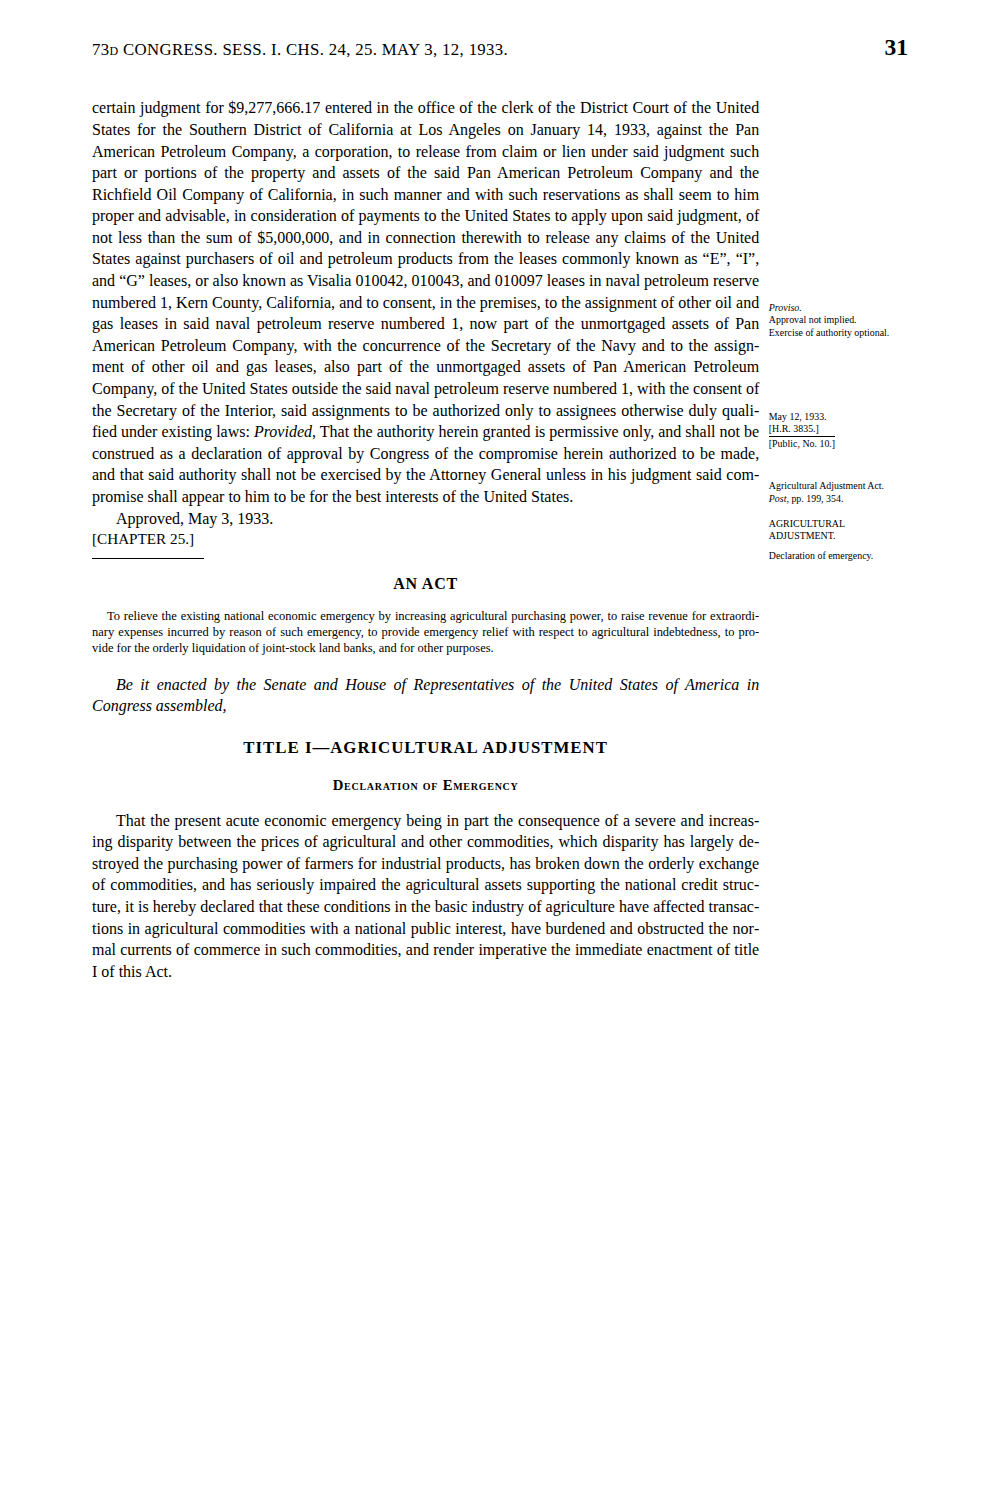73d CONGRESS. SESS. I. CHS. 24, 25. MAY 3, 12, 1933. 31
certain judgment for $9,277,666.17 entered in the office of the clerk of the District Court of the United States for the Southern District of California at Los Angeles on January 14, 1933, against the Pan American Petroleum Company, a corporation, to release from claim or lien under said judgment such part or portions of the property and assets of the said Pan American Petroleum Company and the Richfield Oil Company of California, in such manner and with such reservations as shall seem to him proper and advisable, in consideration of payments to the United States to apply upon said judgment, of not less than the sum of $5,000,000, and in connection therewith to release any claims of the United States against purchasers of oil and petroleum products from the leases commonly known as “E”, “I”, and “G” leases, or also known as Visalia 010042, 010043, and 010097 leases in naval petroleum reserve numbered 1, Kern County, California, and to consent, in the premises, to the assignment of other oil and gas leases in said naval petroleum reserve numbered 1, now part of the unmortgaged assets of Pan American Petroleum Company, with the concurrence of the Secretary of the Navy and to the assignment of other oil and gas leases, also part of the unmortgaged assets of Pan American Petroleum Company, of the United States outside the said naval petroleum reserve numbered 1, with the consent of the Secretary of the Interior, said assignments to be authorized only to assignees otherwise duly qualified under existing laws: Provided, That the authority herein granted is permissive only, and shall not be construed as a declaration of approval by Congress of the compromise herein authorized to be made, and that said authority shall not be exercised by the Attorney General unless in his judgment said compromise shall appear to him to be for the best interests of the United States.
Approved, May 3, 1933.
[CHAPTER 25.]
AN ACT
To relieve the existing national economic emergency by increasing agricultural purchasing power, to raise revenue for extraordinary expenses incurred by reason of such emergency, to provide emergency relief with respect to agricultural indebtedness, to provide for the orderly liquidation of joint-stock land banks, and for other purposes.
Be it enacted by the Senate and House of Representatives of the United States of America in Congress assembled,
TITLE I—AGRICULTURAL ADJUSTMENT
Declaration of Emergency
That the present acute economic emergency being in part the consequence of a severe and increasing disparity between the prices of agricultural and other commodities, which disparity has largely destroyed the purchasing power of farmers for industrial products, has broken down the orderly exchange of commodities, and has seriously impaired the agricultural assets supporting the national credit structure, it is hereby declared that these conditions in the basic industry of agriculture have affected transactions in agricultural commodities with a national public interest, have burdened and obstructed the normal currents of commerce in such commodities, and render imperative the immediate enactment of title I of this Act.
Proviso.
Approval not implied.
Exercise of authority optional.
May 12, 1933.
[H.R. 3835.]
[Public, No. 10.]
Agricultural Adjustment Act.
Post, pp. 199, 354.
AGRICULTURAL ADJUSTMENT.
Declaration of emergency.